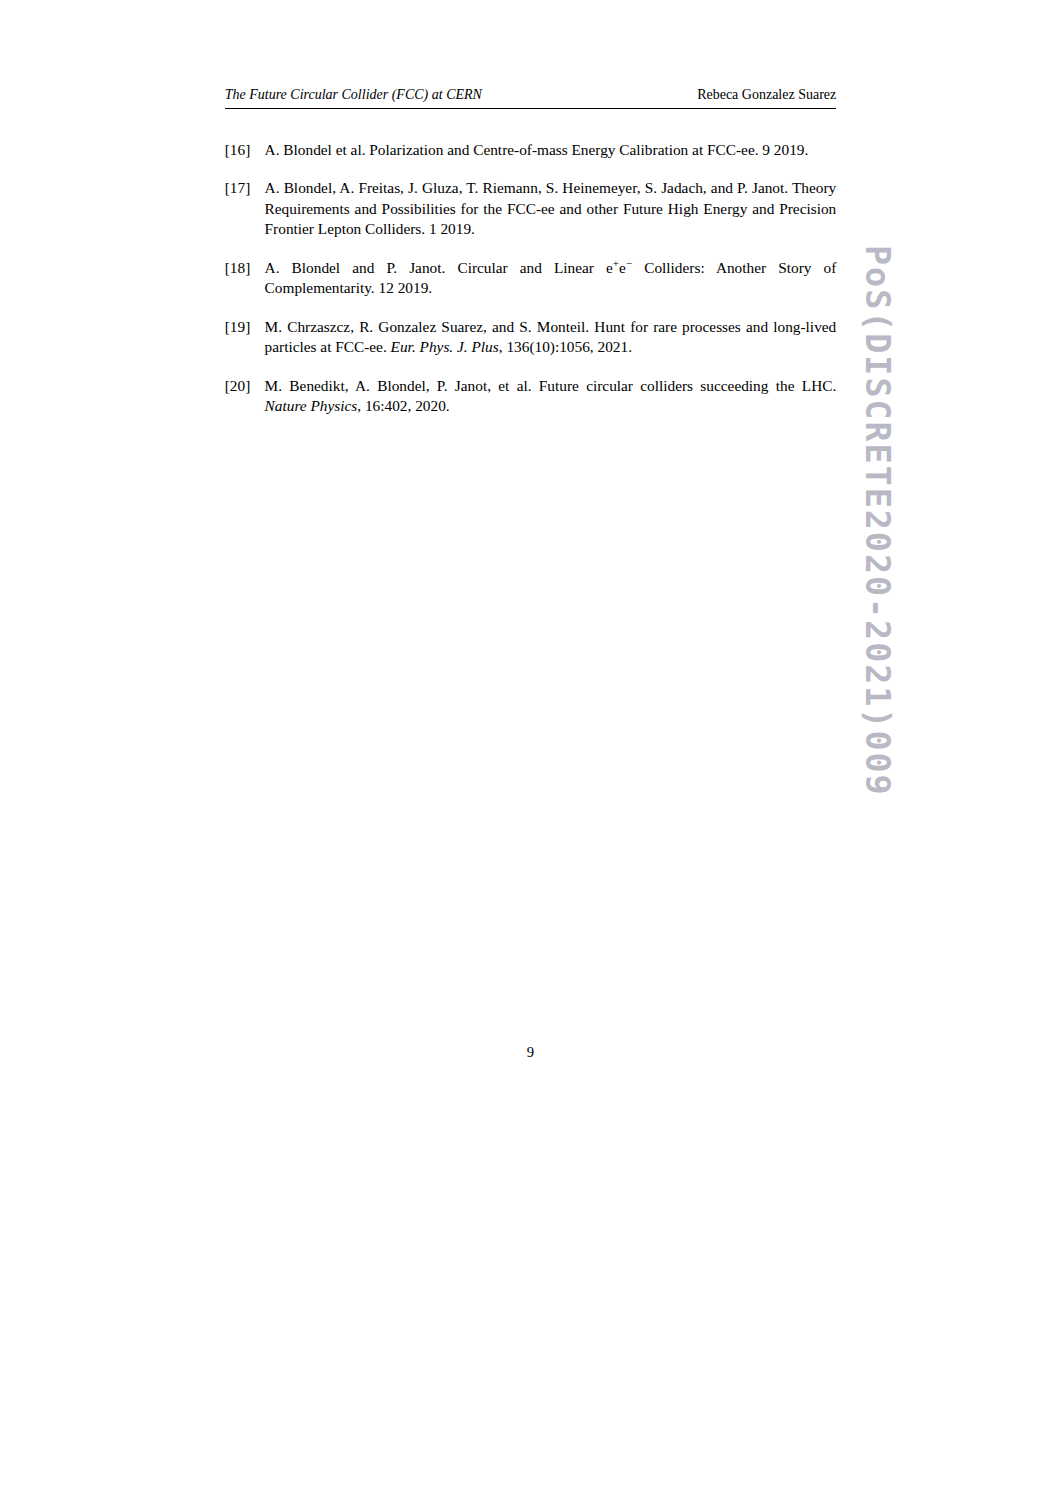The Future Circular Collider (FCC) at CERN Rebeca Gonzalez Suarez
PoS(DISCRETE2020-2021)009
[16] A. Blondel et al. Polarization and Centre-of-mass Energy Calibration at FCC-ee. 9 2019.
[17] A. Blondel, A. Freitas, J. Gluza, T. Riemann, S. Heinemeyer, S. Jadach, and P. Janot. Theory Requirements and Possibilities for the FCC-ee and other Future High Energy and Precision Frontier Lepton Colliders. 1 2019.
[18] A. Blondel and P. Janot. Circular and Linear e+e− Colliders: Another Story of Complementarity. 12 2019.
[19] M. Chrzaszcz, R. Gonzalez Suarez, and S. Monteil. Hunt for rare processes and long-lived particles at FCC-ee. Eur. Phys. J. Plus, 136(10):1056, 2021.
[20] M. Benedikt, A. Blondel, P. Janot, et al. Future circular colliders succeeding the LHC. Nature Physics, 16:402, 2020.
9